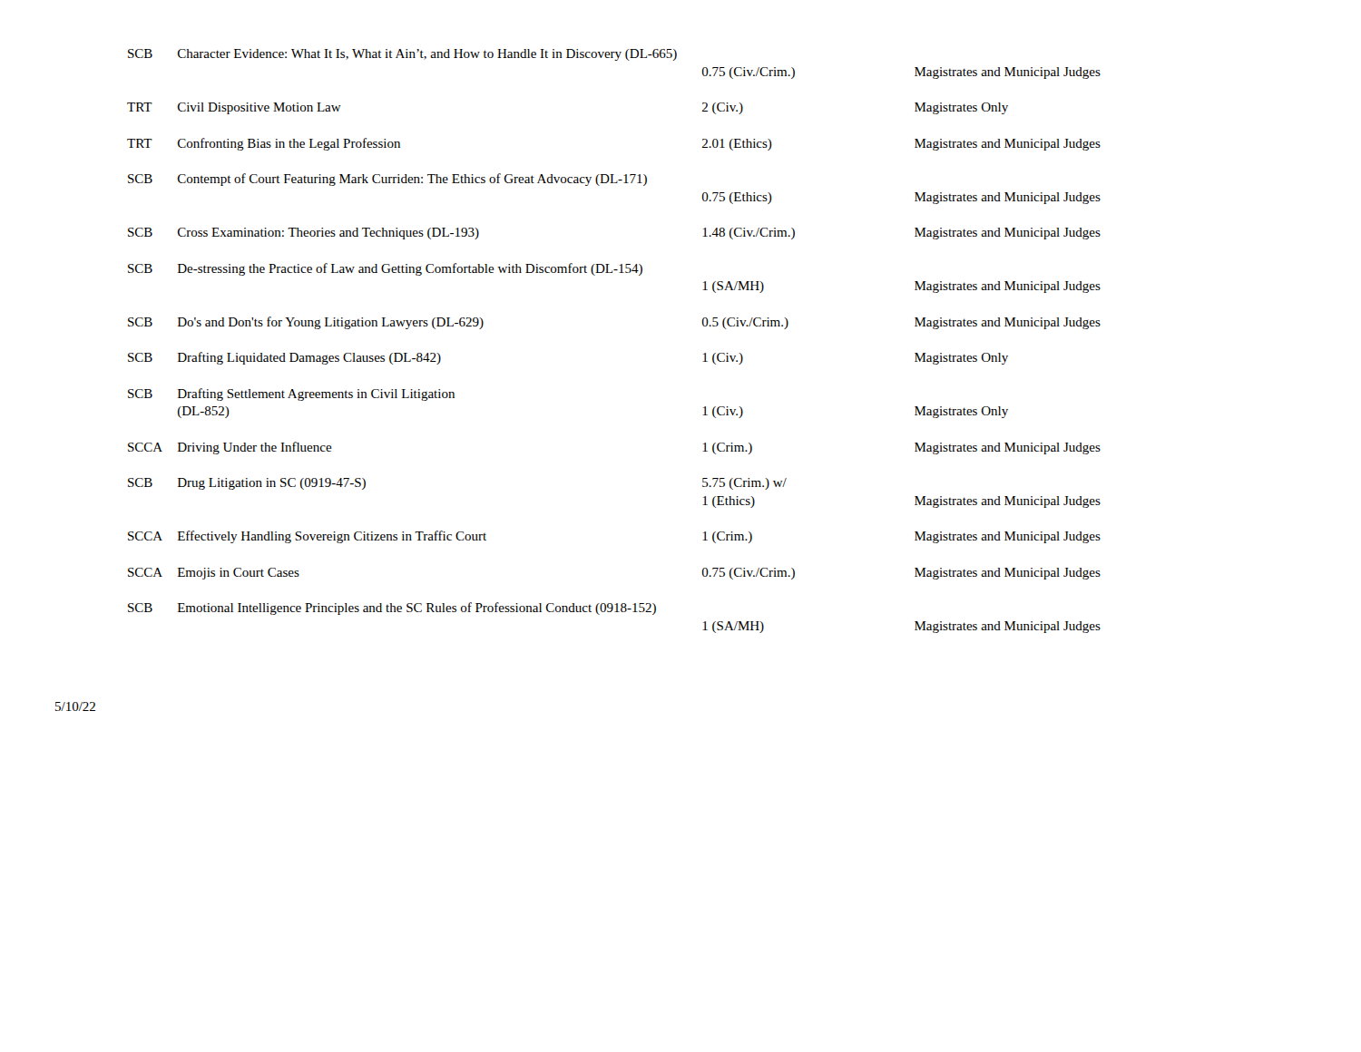| SCB | Character Evidence: What It Is, What it Ain’t, and How to Handle It in Discovery (DL-665) | 0.75 (Civ./Crim.) | Magistrates and Municipal Judges |
| TRT | Civil Dispositive Motion Law | 2 (Civ.) | Magistrates Only |
| TRT | Confronting Bias in the Legal Profession | 2.01 (Ethics) | Magistrates and Municipal Judges |
| SCB | Contempt of Court Featuring Mark Curriden: The Ethics of Great Advocacy (DL-171) | 0.75 (Ethics) | Magistrates and Municipal Judges |
| SCB | Cross Examination: Theories and Techniques (DL-193) | 1.48 (Civ./Crim.) | Magistrates and Municipal Judges |
| SCB | De-stressing the Practice of Law and Getting Comfortable with Discomfort (DL-154) | 1 (SA/MH) | Magistrates and Municipal Judges |
| SCB | Do's and Don'ts for Young Litigation Lawyers (DL-629) | 0.5 (Civ./Crim.) | Magistrates and Municipal Judges |
| SCB | Drafting Liquidated Damages Clauses (DL-842) | 1 (Civ.) | Magistrates Only |
| SCB | Drafting Settlement Agreements in Civil Litigation (DL-852) | 1 (Civ.) | Magistrates Only |
| SCCA | Driving Under the Influence | 1 (Crim.) | Magistrates and Municipal Judges |
| SCB | Drug Litigation in SC (0919-47-S) | 5.75 (Crim.) w/ 1 (Ethics) | Magistrates and Municipal Judges |
| SCCA | Effectively Handling Sovereign Citizens in Traffic Court | 1 (Crim.) | Magistrates and Municipal Judges |
| SCCA | Emojis in Court Cases | 0.75 (Civ./Crim.) | Magistrates and Municipal Judges |
| SCB | Emotional Intelligence Principles and the SC Rules of Professional Conduct (0918-152) | 1 (SA/MH) | Magistrates and Municipal Judges |
5/10/22